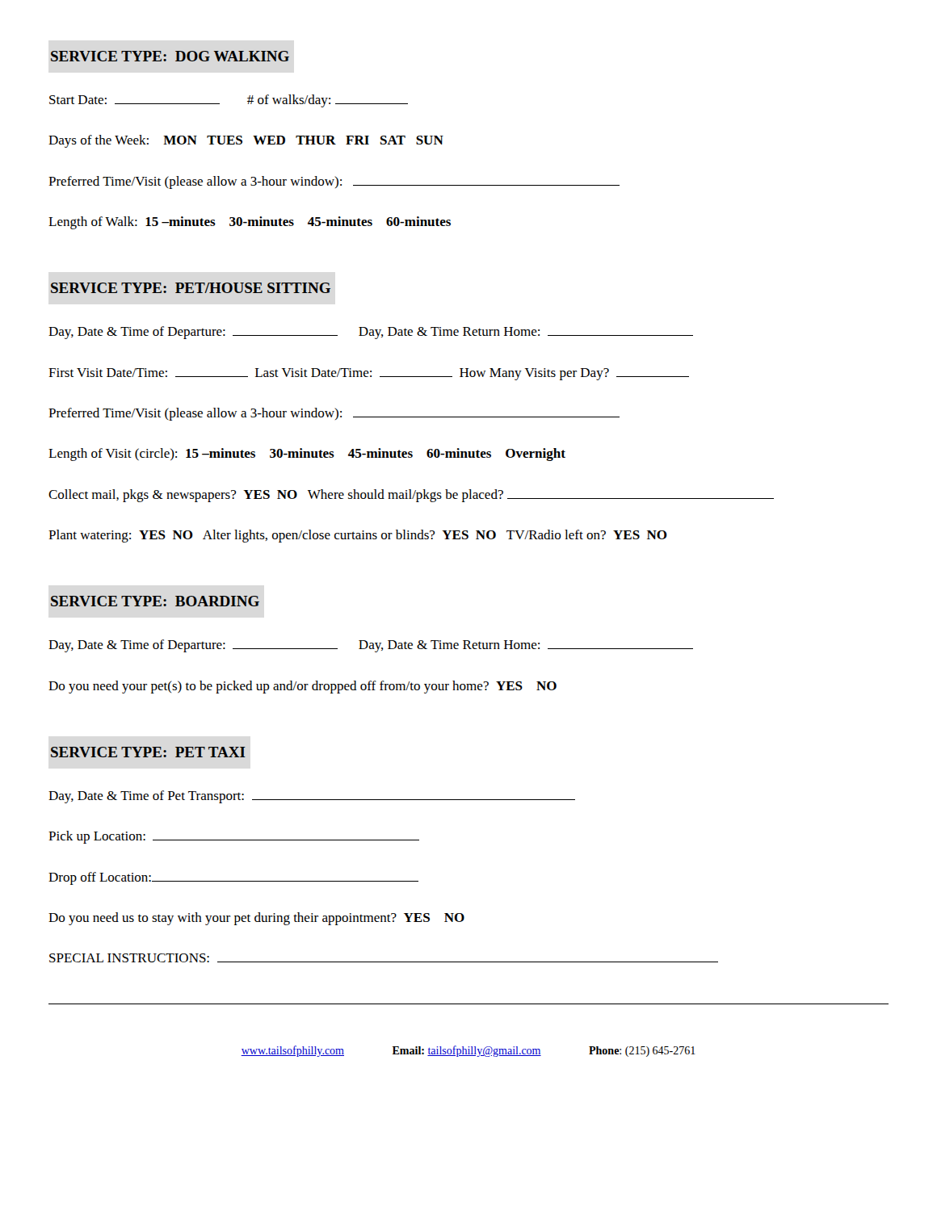SERVICE TYPE: DOG WALKING
Start Date: # of walks/day:
Days of the Week: MON TUES WED THUR FRI SAT SUN
Preferred Time/Visit (please allow a 3-hour window):
Length of Walk: 15 –minutes 30-minutes 45-minutes 60-minutes
SERVICE TYPE: PET/HOUSE SITTING
Day, Date & Time of Departure: Day, Date & Time Return Home:
First Visit Date/Time: Last Visit Date/Time: How Many Visits per Day?
Preferred Time/Visit (please allow a 3-hour window):
Length of Visit (circle): 15 –minutes 30-minutes 45-minutes 60-minutes Overnight
Collect mail, pkgs & newspapers? YES NO Where should mail/pkgs be placed?
Plant watering: YES NO Alter lights, open/close curtains or blinds? YES NO TV/Radio left on? YES NO
SERVICE TYPE: BOARDING
Day, Date & Time of Departure: Day, Date & Time Return Home:
Do you need your pet(s) to be picked up and/or dropped off from/to your home? YES NO
SERVICE TYPE: PET TAXI
Day, Date & Time of Pet Transport:
Pick up Location:
Drop off Location:
Do you need us to stay with your pet during their appointment? YES NO
SPECIAL INSTRUCTIONS:
www.tailsofphilly.com Email: tailsofphilly@gmail.com Phone: (215) 645-2761